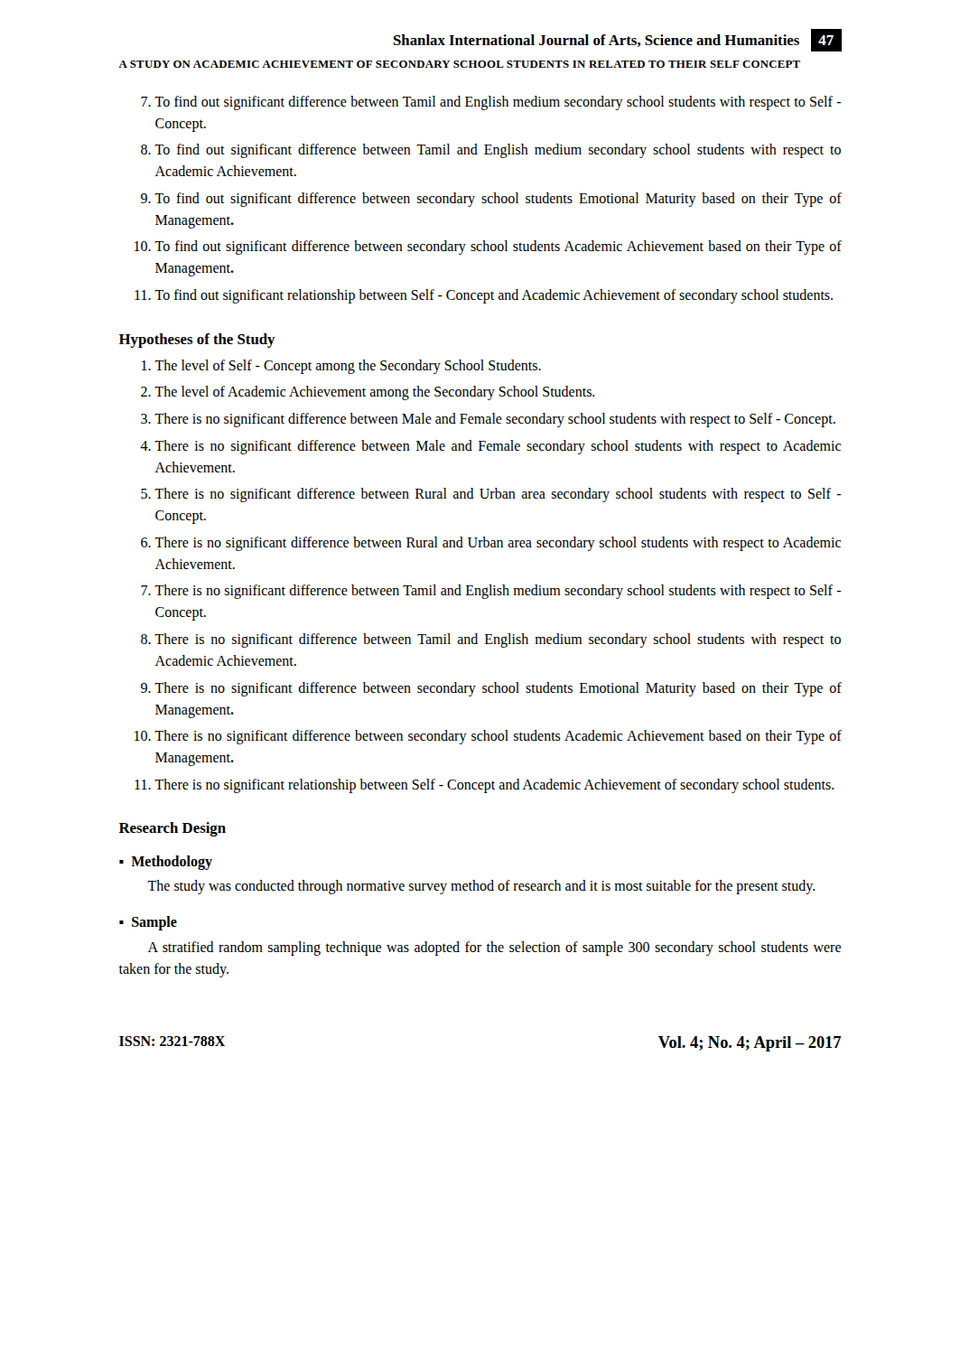Shanlax International Journal of Arts, Science and Humanities 47
A STUDY ON ACADEMIC ACHIEVEMENT OF SECONDARY SCHOOL STUDENTS IN RELATED TO THEIR SELF CONCEPT
To find out significant difference between Tamil and English medium secondary school students with respect to Self - Concept.
To find out significant difference between Tamil and English medium secondary school students with respect to Academic Achievement.
To find out significant difference between secondary school students Emotional Maturity based on their Type of Management.
To find out significant difference between secondary school students Academic Achievement based on their Type of Management.
To find out significant relationship between Self - Concept and Academic Achievement of secondary school students.
Hypotheses of the Study
The level of Self - Concept among the Secondary School Students.
The level of Academic Achievement among the Secondary School Students.
There is no significant difference between Male and Female secondary school students with respect to Self - Concept.
There is no significant difference between Male and Female secondary school students with respect to Academic Achievement.
There is no significant difference between Rural and Urban area secondary school students with respect to Self - Concept.
There is no significant difference between Rural and Urban area secondary school students with respect to Academic Achievement.
There is no significant difference between Tamil and English medium secondary school students with respect to Self - Concept.
There is no significant difference between Tamil and English medium secondary school students with respect to Academic Achievement.
There is no significant difference between secondary school students Emotional Maturity based on their Type of Management.
There is no significant difference between secondary school students Academic Achievement based on their Type of Management.
There is no significant relationship between Self - Concept and Academic Achievement of secondary school students.
Research Design
Methodology
The study was conducted through normative survey method of research and it is most suitable for the present study.
Sample
A stratified random sampling technique was adopted for the selection of sample 300 secondary school students were taken for the study.
ISSN: 2321-788X Vol. 4; No. 4; April – 2017